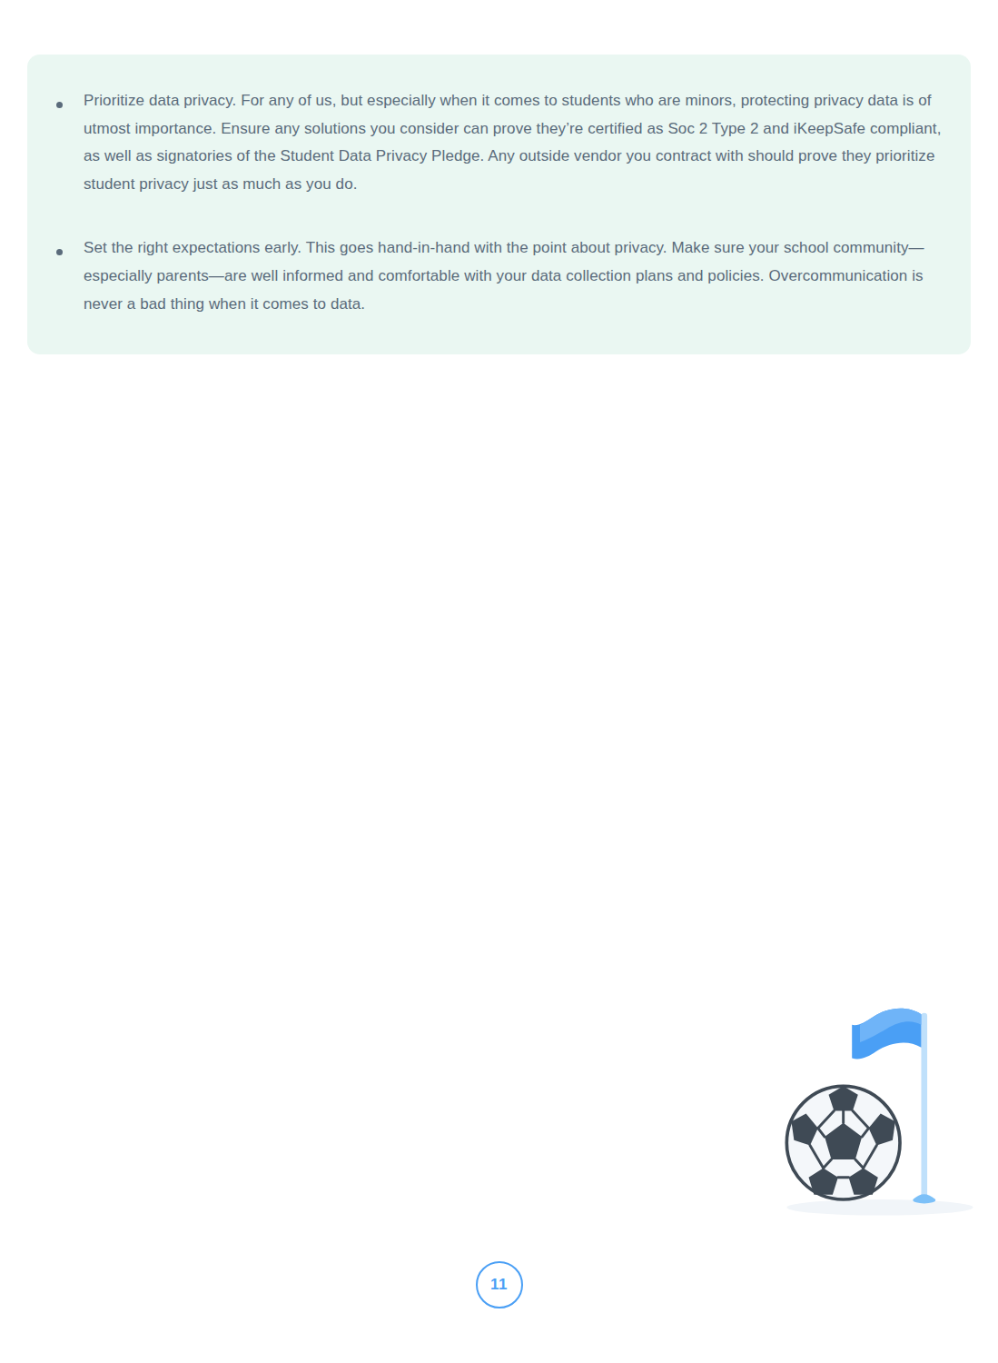Prioritize data privacy. For any of us, but especially when it comes to students who are minors, protecting privacy data is of utmost importance. Ensure any solutions you consider can prove they’re certified as Soc 2 Type 2 and iKeepSafe compliant, as well as signatories of the Student Data Privacy Pledge. Any outside vendor you contract with should prove they prioritize student privacy just as much as you do.
Set the right expectations early. This goes hand-in-hand with the point about privacy. Make sure your school community—especially parents—are well informed and comfortable with your data collection plans and policies. Overcommunication is never a bad thing when it comes to data.
11